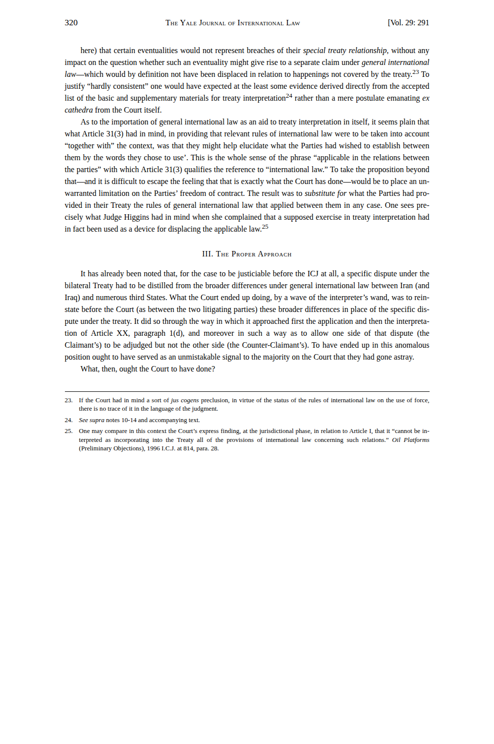320 The Yale Journal of International Law [Vol. 29: 291
here) that certain eventualities would not represent breaches of their special treaty relationship, without any impact on the question whether such an eventuality might give rise to a separate claim under general international law—which would by definition not have been displaced in relation to happenings not covered by the treaty.23 To justify “hardly consistent” one would have expected at the least some evidence derived directly from the accepted list of the basic and supplementary materials for treaty interpretation24 rather than a mere postulate emanating ex cathedra from the Court itself.
As to the importation of general international law as an aid to treaty interpretation in itself, it seems plain that what Article 31(3) had in mind, in providing that relevant rules of international law were to be taken into account “together with” the context, was that they might help elucidate what the Parties had wished to establish between them by the words they chose to use’. This is the whole sense of the phrase “applicable in the relations between the parties” with which Article 31(3) qualifies the reference to “international law.” To take the proposition beyond that—and it is difficult to escape the feeling that that is exactly what the Court has done—would be to place an unwarranted limitation on the Parties’ freedom of contract. The result was to substitute for what the Parties had provided in their Treaty the rules of general international law that applied between them in any case. One sees precisely what Judge Higgins had in mind when she complained that a supposed exercise in treaty interpretation had in fact been used as a device for displacing the applicable law.25
III. The Proper Approach
It has already been noted that, for the case to be justiciable before the ICJ at all, a specific dispute under the bilateral Treaty had to be distilled from the broader differences under general international law between Iran (and Iraq) and numerous third States. What the Court ended up doing, by a wave of the interpreter’s wand, was to reinstate before the Court (as between the two litigating parties) these broader differences in place of the specific dispute under the treaty. It did so through the way in which it approached first the application and then the interpretation of Article XX, paragraph 1(d), and moreover in such a way as to allow one side of that dispute (the Claimant’s) to be adjudged but not the other side (the Counter-Claimant’s). To have ended up in this anomalous position ought to have served as an unmistakable signal to the majority on the Court that they had gone astray.
What, then, ought the Court to have done?
23. If the Court had in mind a sort of jus cogens preclusion, in virtue of the status of the rules of international law on the use of force, there is no trace of it in the language of the judgment.
24. See supra notes 10-14 and accompanying text.
25. One may compare in this context the Court’s express finding, at the jurisdictional phase, in relation to Article I, that it “cannot be interpreted as incorporating into the Treaty all of the provisions of international law concerning such relations.” Oil Platforms (Preliminary Objections), 1996 I.C.J. at 814, para. 28.